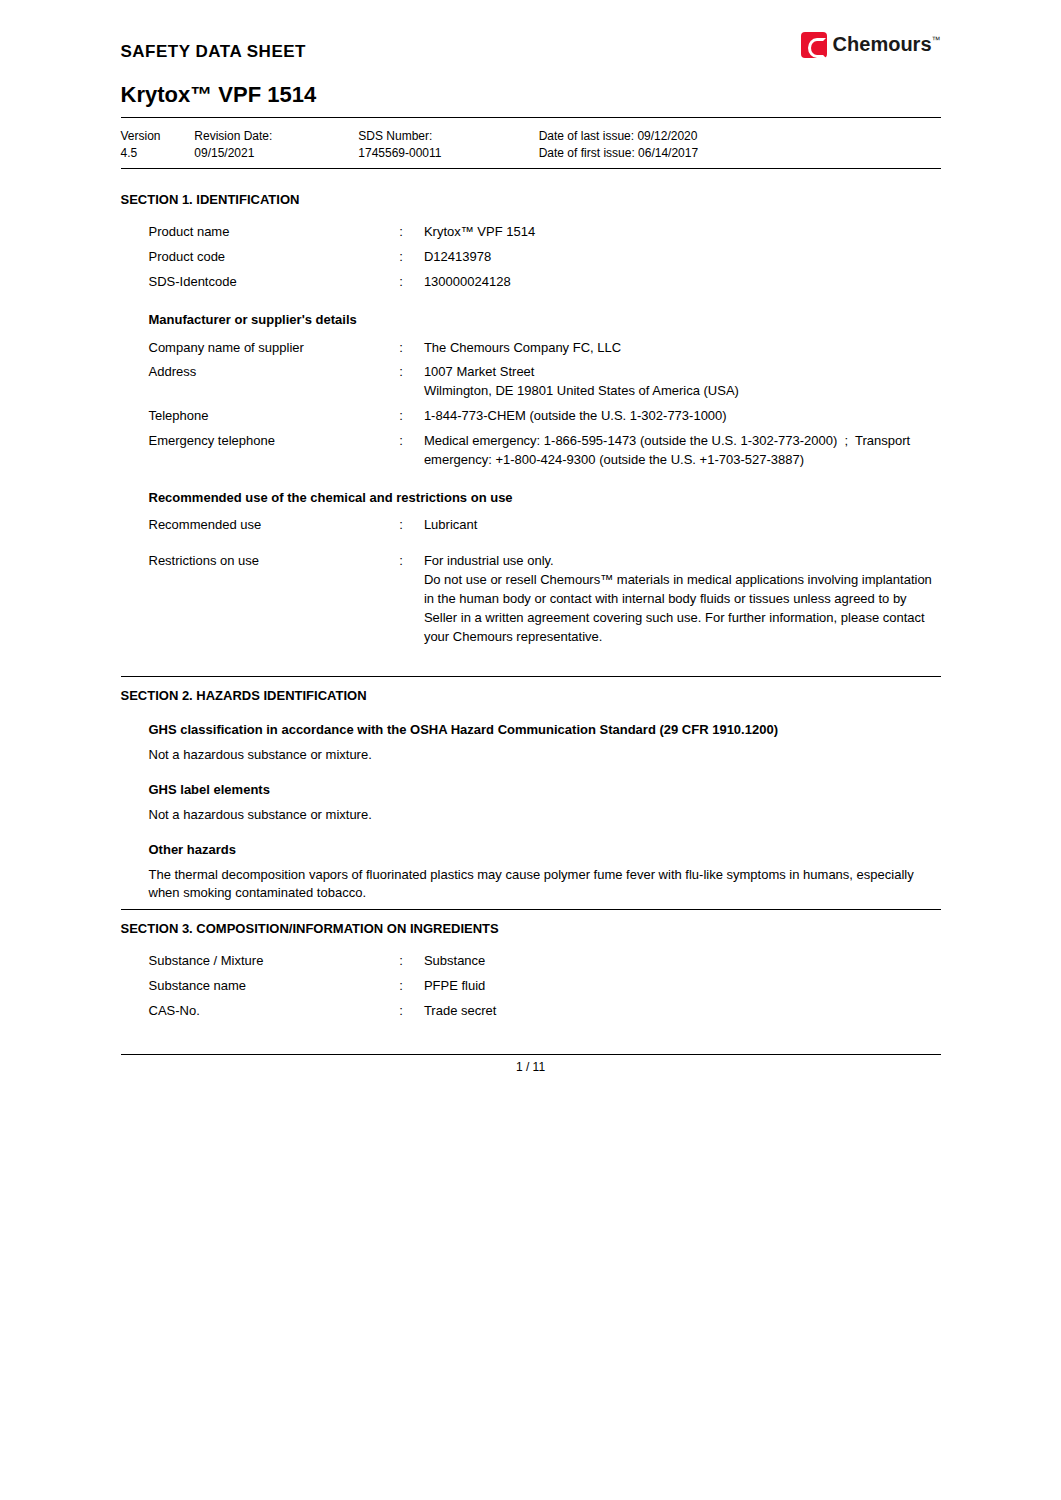Chemours™
SAFETY DATA SHEET
Krytox™ VPF 1514
| Version 4.5 | Revision Date: 09/15/2021 | SDS Number: 1745569-00011 | Date of last issue: 09/12/2020 Date of first issue: 06/14/2017 |
SECTION 1. IDENTIFICATION
| Product name | : | Krytox™ VPF 1514 |
| Product code | : | D12413978 |
| SDS-Identcode | : | 130000024128 |
Manufacturer or supplier's details
| Company name of supplier | : | The Chemours Company FC, LLC |
| Address | : | 1007 Market Street Wilmington, DE 19801 United States of America (USA) |
| Telephone | : | 1-844-773-CHEM (outside the U.S. 1-302-773-1000) |
| Emergency telephone | : | Medical emergency: 1-866-595-1473 (outside the U.S. 1-302-773-2000) ; Transport emergency: +1-800-424-9300 (outside the U.S. +1-703-527-3887) |
Recommended use of the chemical and restrictions on use
| Recommended use | : | Lubricant |
| Restrictions on use | : | For industrial use only. Do not use or resell Chemours™ materials in medical applications involving implantation in the human body or contact with internal body fluids or tissues unless agreed to by Seller in a written agreement covering such use. For further information, please contact your Chemours representative. |
SECTION 2. HAZARDS IDENTIFICATION
GHS classification in accordance with the OSHA Hazard Communication Standard (29 CFR 1910.1200)
Not a hazardous substance or mixture.
GHS label elements
Not a hazardous substance or mixture.
Other hazards
The thermal decomposition vapors of fluorinated plastics may cause polymer fume fever with flu-like symptoms in humans, especially when smoking contaminated tobacco.
SECTION 3. COMPOSITION/INFORMATION ON INGREDIENTS
| Substance / Mixture | : | Substance |
| Substance name | : | PFPE fluid |
| CAS-No. | : | Trade secret |
1 / 11